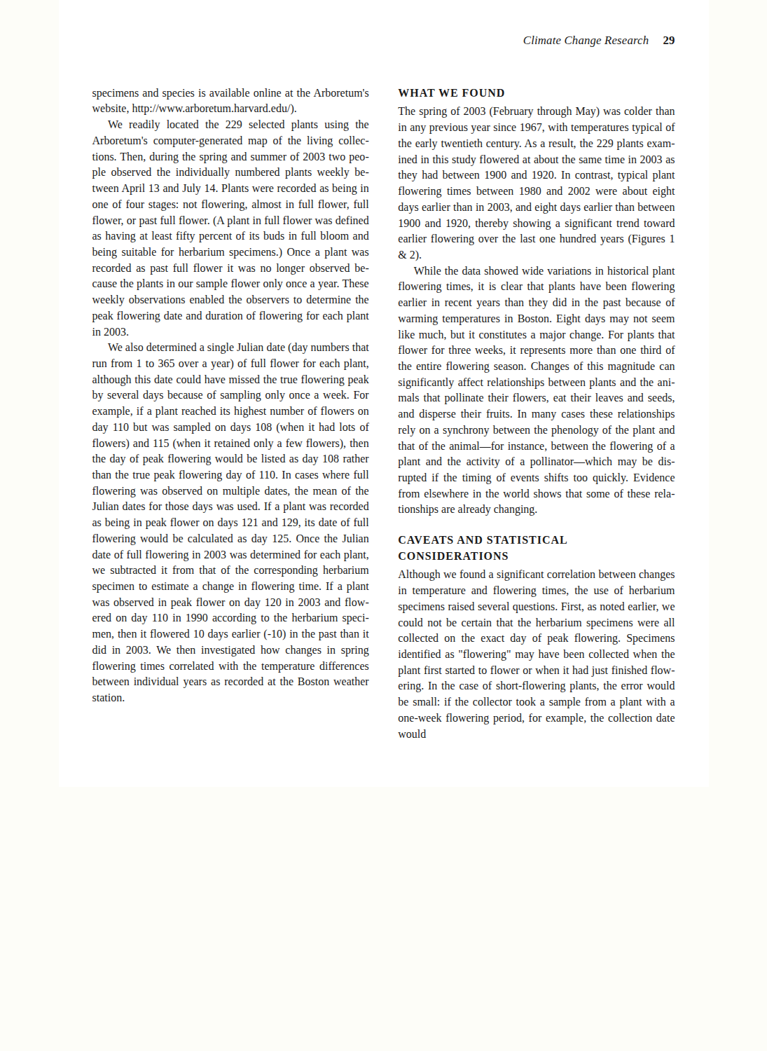Climate Change Research 29
specimens and species is available online at the Arboretum's website, http://www.arboretum.harvard.edu/).
We readily located the 229 selected plants using the Arboretum's computer-generated map of the living collections. Then, during the spring and summer of 2003 two people observed the individually numbered plants weekly between April 13 and July 14. Plants were recorded as being in one of four stages: not flowering, almost in full flower, full flower, or past full flower. (A plant in full flower was defined as having at least fifty percent of its buds in full bloom and being suitable for herbarium specimens.) Once a plant was recorded as past full flower it was no longer observed because the plants in our sample flower only once a year. These weekly observations enabled the observers to determine the peak flowering date and duration of flowering for each plant in 2003.
We also determined a single Julian date (day numbers that run from 1 to 365 over a year) of full flower for each plant, although this date could have missed the true flowering peak by several days because of sampling only once a week. For example, if a plant reached its highest number of flowers on day 110 but was sampled on days 108 (when it had lots of flowers) and 115 (when it retained only a few flowers), then the day of peak flowering would be listed as day 108 rather than the true peak flowering day of 110. In cases where full flowering was observed on multiple dates, the mean of the Julian dates for those days was used. If a plant was recorded as being in peak flower on days 121 and 129, its date of full flowering would be calculated as day 125. Once the Julian date of full flowering in 2003 was determined for each plant, we subtracted it from that of the corresponding herbarium specimen to estimate a change in flowering time. If a plant was observed in peak flower on day 120 in 2003 and flowered on day 110 in 1990 according to the herbarium specimen, then it flowered 10 days earlier (-10) in the past than it did in 2003. We then investigated how changes in spring flowering times correlated with the temperature differences between individual years as recorded at the Boston weather station.
What We Found
The spring of 2003 (February through May) was colder than in any previous year since 1967, with temperatures typical of the early twentieth century. As a result, the 229 plants examined in this study flowered at about the same time in 2003 as they had between 1900 and 1920. In contrast, typical plant flowering times between 1980 and 2002 were about eight days earlier than in 2003, and eight days earlier than between 1900 and 1920, thereby showing a significant trend toward earlier flowering over the last one hundred years (Figures 1 & 2).
While the data showed wide variations in historical plant flowering times, it is clear that plants have been flowering earlier in recent years than they did in the past because of warming temperatures in Boston. Eight days may not seem like much, but it constitutes a major change. For plants that flower for three weeks, it represents more than one third of the entire flowering season. Changes of this magnitude can significantly affect relationships between plants and the animals that pollinate their flowers, eat their leaves and seeds, and disperse their fruits. In many cases these relationships rely on a synchrony between the phenology of the plant and that of the animal—for instance, between the flowering of a plant and the activity of a pollinator—which may be disrupted if the timing of events shifts too quickly. Evidence from elsewhere in the world shows that some of these relationships are already changing.
Caveats and Statistical Considerations
Although we found a significant correlation between changes in temperature and flowering times, the use of herbarium specimens raised several questions. First, as noted earlier, we could not be certain that the herbarium specimens were all collected on the exact day of peak flowering. Specimens identified as "flowering" may have been collected when the plant first started to flower or when it had just finished flowering. In the case of short-flowering plants, the error would be small: if the collector took a sample from a plant with a one-week flowering period, for example, the collection date would